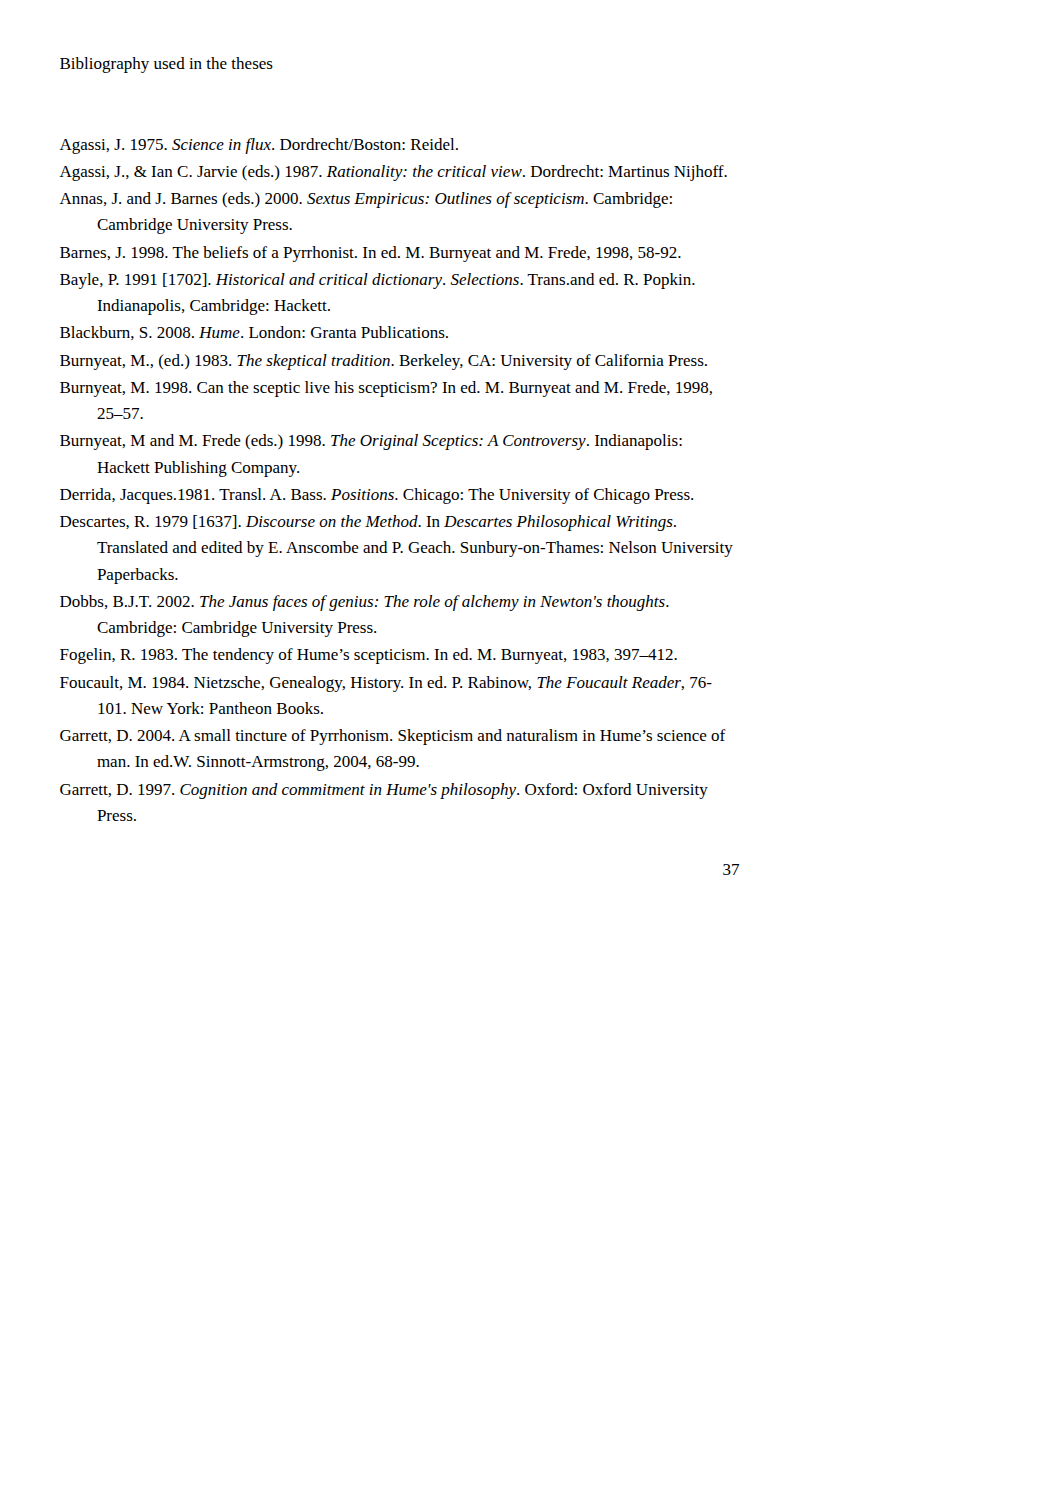Bibliography used in the theses
Agassi, J. 1975. Science in flux. Dordrecht/Boston: Reidel.
Agassi, J., & Ian C. Jarvie (eds.) 1987. Rationality: the critical view. Dordrecht: Martinus Nijhoff.
Annas, J. and J. Barnes (eds.) 2000. Sextus Empiricus: Outlines of scepticism. Cambridge: Cambridge University Press.
Barnes, J. 1998. The beliefs of a Pyrrhonist. In ed. M. Burnyeat and M. Frede, 1998, 58-92.
Bayle, P. 1991 [1702]. Historical and critical dictionary. Selections. Trans.and ed. R. Popkin. Indianapolis, Cambridge: Hackett.
Blackburn, S. 2008. Hume. London: Granta Publications.
Burnyeat, M., (ed.) 1983. The skeptical tradition. Berkeley, CA: University of California Press.
Burnyeat, M. 1998. Can the sceptic live his scepticism? In ed. M. Burnyeat and M. Frede, 1998, 25–57.
Burnyeat, M and M. Frede (eds.) 1998. The Original Sceptics: A Controversy. Indianapolis: Hackett Publishing Company.
Derrida, Jacques.1981. Transl. A. Bass. Positions. Chicago: The University of Chicago Press.
Descartes, R. 1979 [1637]. Discourse on the Method. In Descartes Philosophical Writings. Translated and edited by E. Anscombe and P. Geach. Sunbury-on-Thames: Nelson University Paperbacks.
Dobbs, B.J.T. 2002. The Janus faces of genius: The role of alchemy in Newton's thoughts. Cambridge: Cambridge University Press.
Fogelin, R. 1983. The tendency of Hume’s scepticism. In ed. M. Burnyeat, 1983, 397–412.
Foucault, M. 1984. Nietzsche, Genealogy, History. In ed. P. Rabinow, The Foucault Reader, 76-101. New York: Pantheon Books.
Garrett, D. 2004. A small tincture of Pyrrhonism. Skepticism and naturalism in Hume’s science of man. In ed.W. Sinnott-Armstrong, 2004, 68-99.
Garrett, D. 1997. Cognition and commitment in Hume's philosophy. Oxford: Oxford University Press.
37